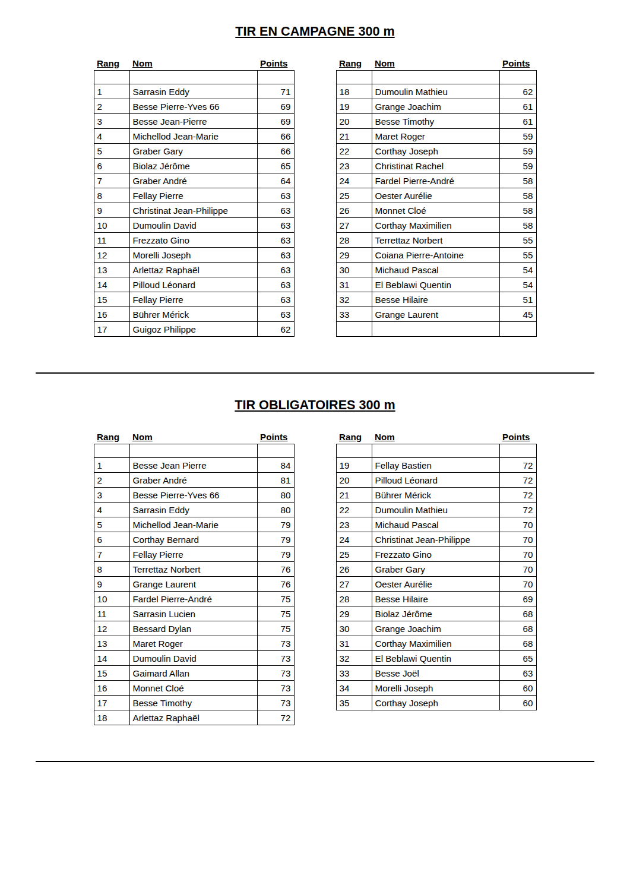TIR EN CAMPAGNE 300 m
| Rang | Nom | Points |
| --- | --- | --- |
| 1 | Sarrasin Eddy | 71 |
| 2 | Besse Pierre-Yves 66 | 69 |
| 3 | Besse Jean-Pierre | 69 |
| 4 | Michellod Jean-Marie | 66 |
| 5 | Graber Gary | 66 |
| 6 | Biolaz Jérôme | 65 |
| 7 | Graber André | 64 |
| 8 | Fellay Pierre | 63 |
| 9 | Christinat Jean-Philippe | 63 |
| 10 | Dumoulin David | 63 |
| 11 | Frezzato Gino | 63 |
| 12 | Morelli Joseph | 63 |
| 13 | Arlettaz Raphaël | 63 |
| 14 | Pilloud Léonard | 63 |
| 15 | Fellay Pierre | 63 |
| 16 | Bührer Mérick | 63 |
| 17 | Guigoz Philippe | 62 |
| Rang | Nom | Points |
| --- | --- | --- |
| 18 | Dumoulin Mathieu | 62 |
| 19 | Grange Joachim | 61 |
| 20 | Besse Timothy | 61 |
| 21 | Maret Roger | 59 |
| 22 | Corthay Joseph | 59 |
| 23 | Christinat Rachel | 59 |
| 24 | Fardel Pierre-André | 58 |
| 25 | Oester Aurélie | 58 |
| 26 | Monnet Cloé | 58 |
| 27 | Corthay Maximilien | 58 |
| 28 | Terrettaz Norbert | 55 |
| 29 | Coiana Pierre-Antoine | 55 |
| 30 | Michaud Pascal | 54 |
| 31 | El Beblawi Quentin | 54 |
| 32 | Besse Hilaire | 51 |
| 33 | Grange Laurent | 45 |
TIR OBLIGATOIRES 300 m
| Rang | Nom | Points |
| --- | --- | --- |
| 1 | Besse Jean Pierre | 84 |
| 2 | Graber André | 81 |
| 3 | Besse Pierre-Yves 66 | 80 |
| 4 | Sarrasin Eddy | 80 |
| 5 | Michellod Jean-Marie | 79 |
| 6 | Corthay Bernard | 79 |
| 7 | Fellay Pierre | 79 |
| 8 | Terrettaz Norbert | 76 |
| 9 | Grange Laurent | 76 |
| 10 | Fardel Pierre-André | 75 |
| 11 | Sarrasin Lucien | 75 |
| 12 | Bessard Dylan | 75 |
| 13 | Maret Roger | 73 |
| 14 | Dumoulin David | 73 |
| 15 | Gaimard Allan | 73 |
| 16 | Monnet Cloé | 73 |
| 17 | Besse Timothy | 73 |
| 18 | Arlettaz Raphaël | 72 |
| Rang | Nom | Points |
| --- | --- | --- |
| 19 | Fellay Bastien | 72 |
| 20 | Pilloud Léonard | 72 |
| 21 | Bührer Mérick | 72 |
| 22 | Dumoulin Mathieu | 72 |
| 23 | Michaud Pascal | 70 |
| 24 | Christinat Jean-Philippe | 70 |
| 25 | Frezzato Gino | 70 |
| 26 | Graber Gary | 70 |
| 27 | Oester Aurélie | 70 |
| 28 | Besse Hilaire | 69 |
| 29 | Biolaz Jérôme | 68 |
| 30 | Grange Joachim | 68 |
| 31 | Corthay Maximilien | 68 |
| 32 | El Beblawi Quentin | 65 |
| 33 | Besse Joël | 63 |
| 34 | Morelli Joseph | 60 |
| 35 | Corthay Joseph | 60 |